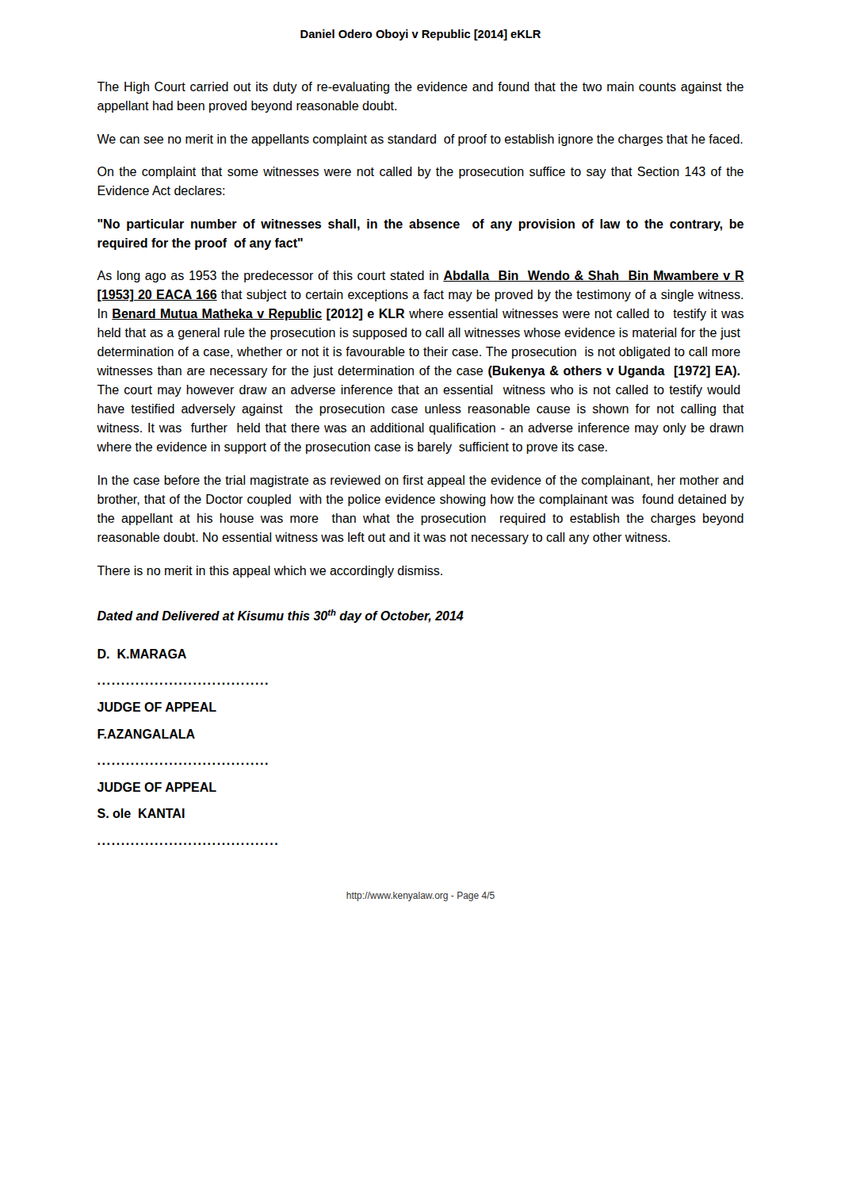Daniel Odero Oboyi v Republic [2014] eKLR
The High Court carried out its duty of re-evaluating the evidence and found that the two main counts against the appellant had been proved beyond reasonable doubt.
We can see no merit in the appellants complaint as standard of proof to establish ignore the charges that he faced.
On the complaint that some witnesses were not called by the prosecution suffice to say that Section 143 of the Evidence Act declares:
"No particular number of witnesses shall, in the absence of any provision of law to the contrary, be required for the proof of any fact"
As long ago as 1953 the predecessor of this court stated in Abdalla Bin Wendo & Shah Bin Mwambere v R [1953] 20 EACA 166 that subject to certain exceptions a fact may be proved by the testimony of a single witness. In Benard Mutua Matheka v Republic [2012] e KLR where essential witnesses were not called to testify it was held that as a general rule the prosecution is supposed to call all witnesses whose evidence is material for the just determination of a case, whether or not it is favourable to their case. The prosecution is not obligated to call more witnesses than are necessary for the just determination of the case (Bukenya & others v Uganda [1972] EA). The court may however draw an adverse inference that an essential witness who is not called to testify would have testified adversely against the prosecution case unless reasonable cause is shown for not calling that witness. It was further held that there was an additional qualification - an adverse inference may only be drawn where the evidence in support of the prosecution case is barely sufficient to prove its case.
In the case before the trial magistrate as reviewed on first appeal the evidence of the complainant, her mother and brother, that of the Doctor coupled with the police evidence showing how the complainant was found detained by the appellant at his house was more than what the prosecution required to establish the charges beyond reasonable doubt. No essential witness was left out and it was not necessary to call any other witness.
There is no merit in this appeal which we accordingly dismiss.
Dated and Delivered at Kisumu this 30th day of October, 2014
D. K.MARAGA
....................................
JUDGE OF APPEAL
F.AZANGALALA
....................................
JUDGE OF APPEAL
S. ole KANTAI
......................................
http://www.kenyalaw.org - Page 4/5